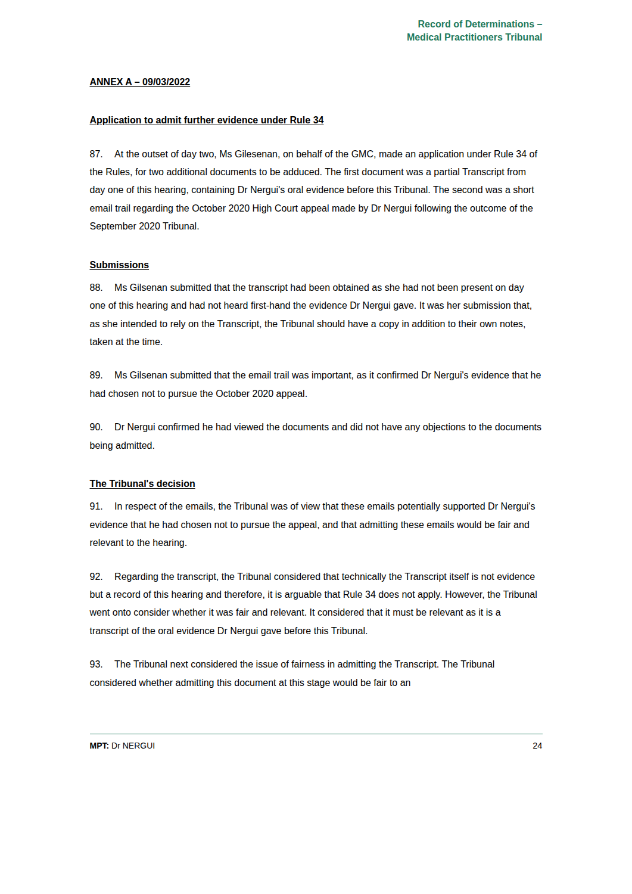Record of Determinations –
Medical Practitioners Tribunal
ANNEX A – 09/03/2022
Application to admit further evidence under Rule 34
87. At the outset of day two, Ms Gilesenan, on behalf of the GMC, made an application under Rule 34 of the Rules, for two additional documents to be adduced. The first document was a partial Transcript from day one of this hearing, containing Dr Nergui's oral evidence before this Tribunal. The second was a short email trail regarding the October 2020 High Court appeal made by Dr Nergui following the outcome of the September 2020 Tribunal.
Submissions
88. Ms Gilsenan submitted that the transcript had been obtained as she had not been present on day one of this hearing and had not heard first-hand the evidence Dr Nergui gave. It was her submission that, as she intended to rely on the Transcript, the Tribunal should have a copy in addition to their own notes, taken at the time.
89. Ms Gilsenan submitted that the email trail was important, as it confirmed Dr Nergui's evidence that he had chosen not to pursue the October 2020 appeal.
90. Dr Nergui confirmed he had viewed the documents and did not have any objections to the documents being admitted.
The Tribunal's decision
91. In respect of the emails, the Tribunal was of view that these emails potentially supported Dr Nergui's evidence that he had chosen not to pursue the appeal, and that admitting these emails would be fair and relevant to the hearing.
92. Regarding the transcript, the Tribunal considered that technically the Transcript itself is not evidence but a record of this hearing and therefore, it is arguable that Rule 34 does not apply. However, the Tribunal went onto consider whether it was fair and relevant. It considered that it must be relevant as it is a transcript of the oral evidence Dr Nergui gave before this Tribunal.
93. The Tribunal next considered the issue of fairness in admitting the Transcript. The Tribunal considered whether admitting this document at this stage would be fair to an
MPT: Dr NERGUI
24